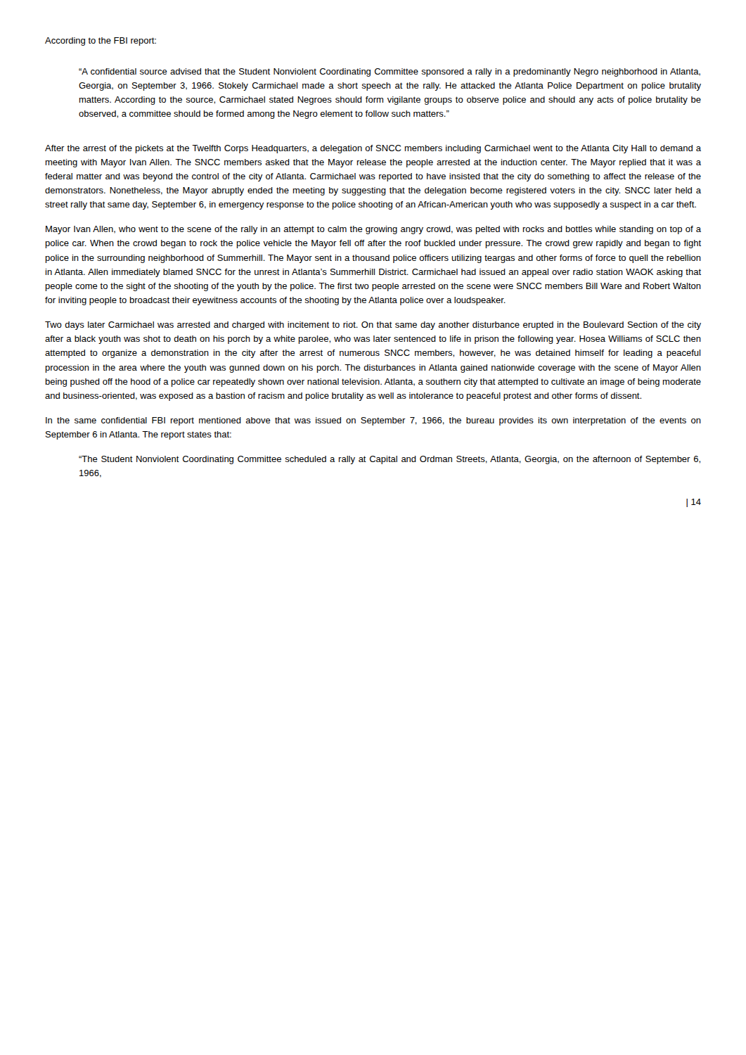According to the FBI report:
“A confidential source advised that the Student Nonviolent Coordinating Committee sponsored a rally in a predominantly Negro neighborhood in Atlanta, Georgia, on September 3, 1966. Stokely Carmichael made a short speech at the rally. He attacked the Atlanta Police Department on police brutality matters. According to the source, Carmichael stated Negroes should form vigilante groups to observe police and should any acts of police brutality be observed, a committee should be formed among the Negro element to follow such matters.”
After the arrest of the pickets at the Twelfth Corps Headquarters, a delegation of SNCC members including Carmichael went to the Atlanta City Hall to demand a meeting with Mayor Ivan Allen. The SNCC members asked that the Mayor release the people arrested at the induction center. The Mayor replied that it was a federal matter and was beyond the control of the city of Atlanta. Carmichael was reported to have insisted that the city do something to affect the release of the demonstrators. Nonetheless, the Mayor abruptly ended the meeting by suggesting that the delegation become registered voters in the city. SNCC later held a street rally that same day, September 6, in emergency response to the police shooting of an African-American youth who was supposedly a suspect in a car theft.
Mayor Ivan Allen, who went to the scene of the rally in an attempt to calm the growing angry crowd, was pelted with rocks and bottles while standing on top of a police car. When the crowd began to rock the police vehicle the Mayor fell off after the roof buckled under pressure. The crowd grew rapidly and began to fight police in the surrounding neighborhood of Summerhill. The Mayor sent in a thousand police officers utilizing teargas and other forms of force to quell the rebellion in Atlanta. Allen immediately blamed SNCC for the unrest in Atlanta’s Summerhill District. Carmichael had issued an appeal over radio station WAOK asking that people come to the sight of the shooting of the youth by the police. The first two people arrested on the scene were SNCC members Bill Ware and Robert Walton for inviting people to broadcast their eyewitness accounts of the shooting by the Atlanta police over a loudspeaker.
Two days later Carmichael was arrested and charged with incitement to riot. On that same day another disturbance erupted in the Boulevard Section of the city after a black youth was shot to death on his porch by a white parolee, who was later sentenced to life in prison the following year. Hosea Williams of SCLC then attempted to organize a demonstration in the city after the arrest of numerous SNCC members, however, he was detained himself for leading a peaceful procession in the area where the youth was gunned down on his porch. The disturbances in Atlanta gained nationwide coverage with the scene of Mayor Allen being pushed off the hood of a police car repeatedly shown over national television. Atlanta, a southern city that attempted to cultivate an image of being moderate and business-oriented, was exposed as a bastion of racism and police brutality as well as intolerance to peaceful protest and other forms of dissent.
In the same confidential FBI report mentioned above that was issued on September 7, 1966, the bureau provides its own interpretation of the events on September 6 in Atlanta. The report states that:
“The Student Nonviolent Coordinating Committee scheduled a rally at Capital and Ordman Streets, Atlanta, Georgia, on the afternoon of September 6, 1966,
| 14